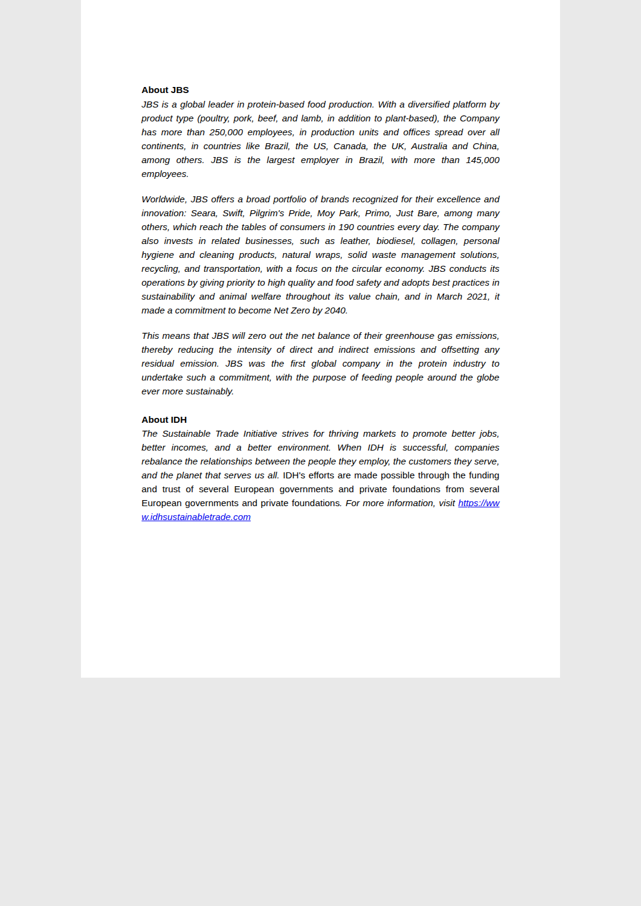About JBS
JBS is a global leader in protein-based food production. With a diversified platform by product type (poultry, pork, beef, and lamb, in addition to plant-based), the Company has more than 250,000 employees, in production units and offices spread over all continents, in countries like Brazil, the US, Canada, the UK, Australia and China, among others. JBS is the largest employer in Brazil, with more than 145,000 employees.
Worldwide, JBS offers a broad portfolio of brands recognized for their excellence and innovation: Seara, Swift, Pilgrim's Pride, Moy Park, Primo, Just Bare, among many others, which reach the tables of consumers in 190 countries every day. The company also invests in related businesses, such as leather, biodiesel, collagen, personal hygiene and cleaning products, natural wraps, solid waste management solutions, recycling, and transportation, with a focus on the circular economy. JBS conducts its operations by giving priority to high quality and food safety and adopts best practices in sustainability and animal welfare throughout its value chain, and in March 2021, it made a commitment to become Net Zero by 2040.
This means that JBS will zero out the net balance of their greenhouse gas emissions, thereby reducing the intensity of direct and indirect emissions and offsetting any residual emission. JBS was the first global company in the protein industry to undertake such a commitment, with the purpose of feeding people around the globe ever more sustainably.
About IDH
The Sustainable Trade Initiative strives for thriving markets to promote better jobs, better incomes, and a better environment. When IDH is successful, companies rebalance the relationships between the people they employ, the customers they serve, and the planet that serves us all. IDH's efforts are made possible through the funding and trust of several European governments and private foundations from several European governments and private foundations. For more information, visit https://www.idhsustainabletrade.com